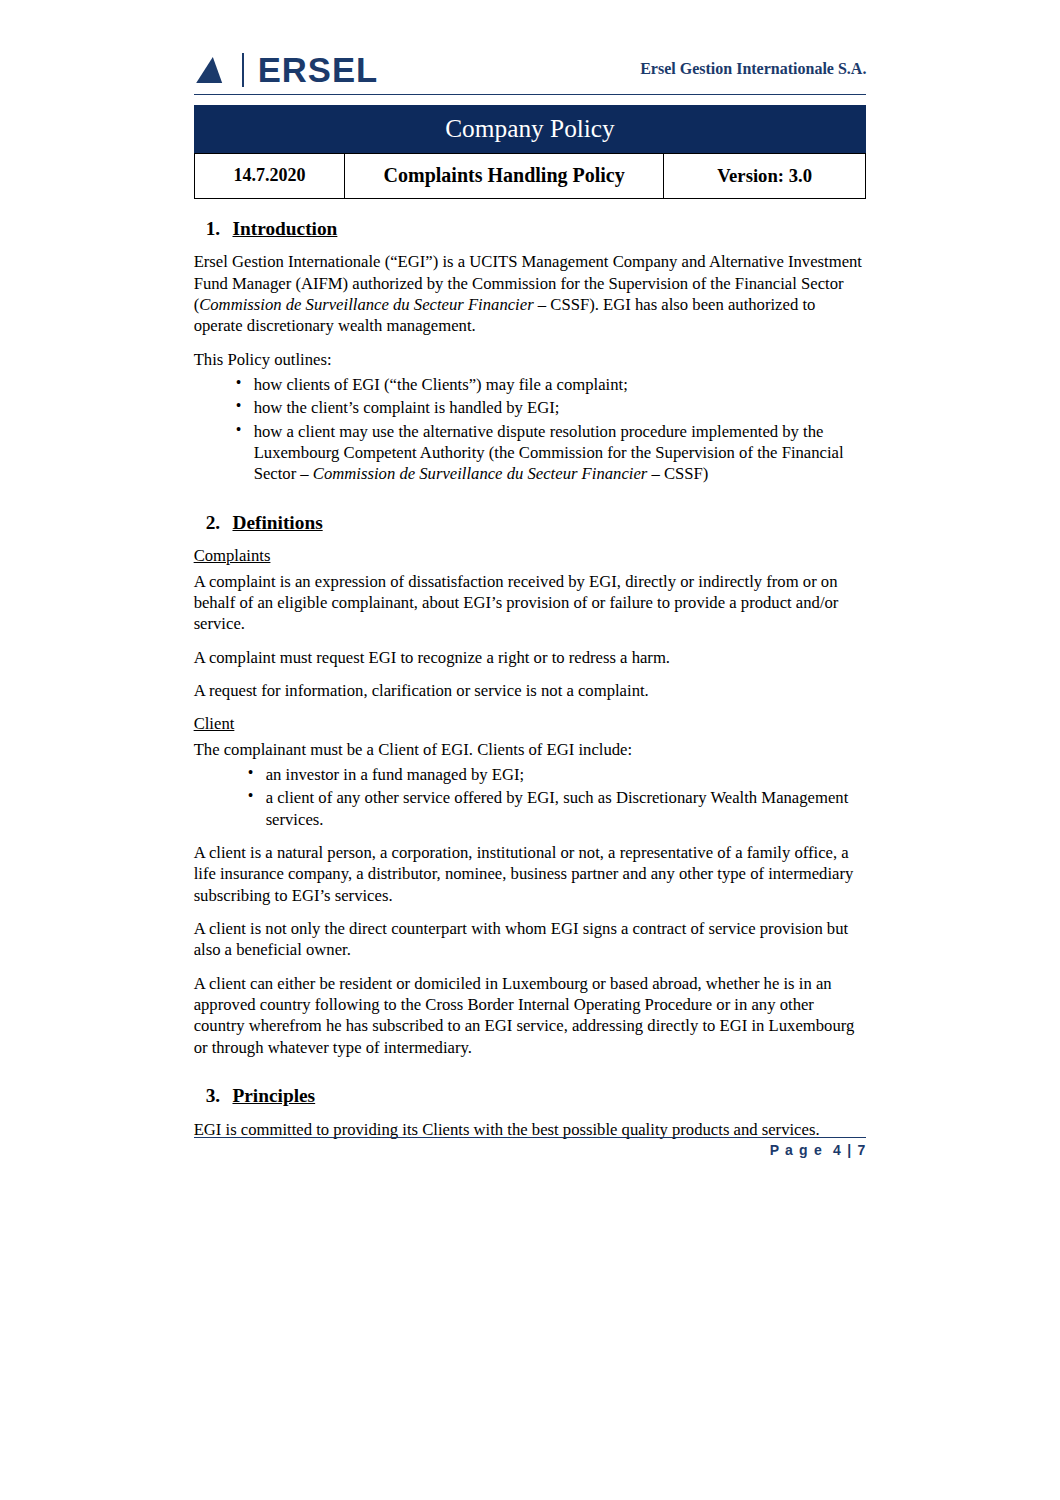ERSEL
Ersel Gestion Internationale S.A.
Company Policy
| 14.7.2020 | Complaints Handling Policy | Version: 3.0 |
1. Introduction
Ersel Gestion Internationale (“EGI”) is a UCITS Management Company and Alternative Investment Fund Manager (AIFM) authorized by the Commission for the Supervision of the Financial Sector (Commission de Surveillance du Secteur Financier – CSSF). EGI has also been authorized to operate discretionary wealth management.
This Policy outlines:
how clients of EGI (“the Clients”) may file a complaint;
how the client’s complaint is handled by EGI;
how a client may use the alternative dispute resolution procedure implemented by the Luxembourg Competent Authority (the Commission for the Supervision of the Financial Sector – Commission de Surveillance du Secteur Financier – CSSF)
2. Definitions
Complaints
A complaint is an expression of dissatisfaction received by EGI, directly or indirectly from or on behalf of an eligible complainant, about EGI’s provision of or failure to provide a product and/or service.
A complaint must request EGI to recognize a right or to redress a harm.
A request for information, clarification or service is not a complaint.
Client
The complainant must be a Client of EGI. Clients of EGI include:
an investor in a fund managed by EGI;
a client of any other service offered by EGI, such as Discretionary Wealth Management services.
A client is a natural person, a corporation, institutional or not, a representative of a family office, a life insurance company, a distributor, nominee, business partner and any other type of intermediary subscribing to EGI’s services.
A client is not only the direct counterpart with whom EGI signs a contract of service provision but also a beneficial owner.
A client can either be resident or domiciled in Luxembourg or based abroad, whether he is in an approved country following to the Cross Border Internal Operating Procedure or in any other country wherefrom he has subscribed to an EGI service, addressing directly to EGI in Luxembourg or through whatever type of intermediary.
3. Principles
EGI is committed to providing its Clients with the best possible quality products and services.
P a g e 4 | 7